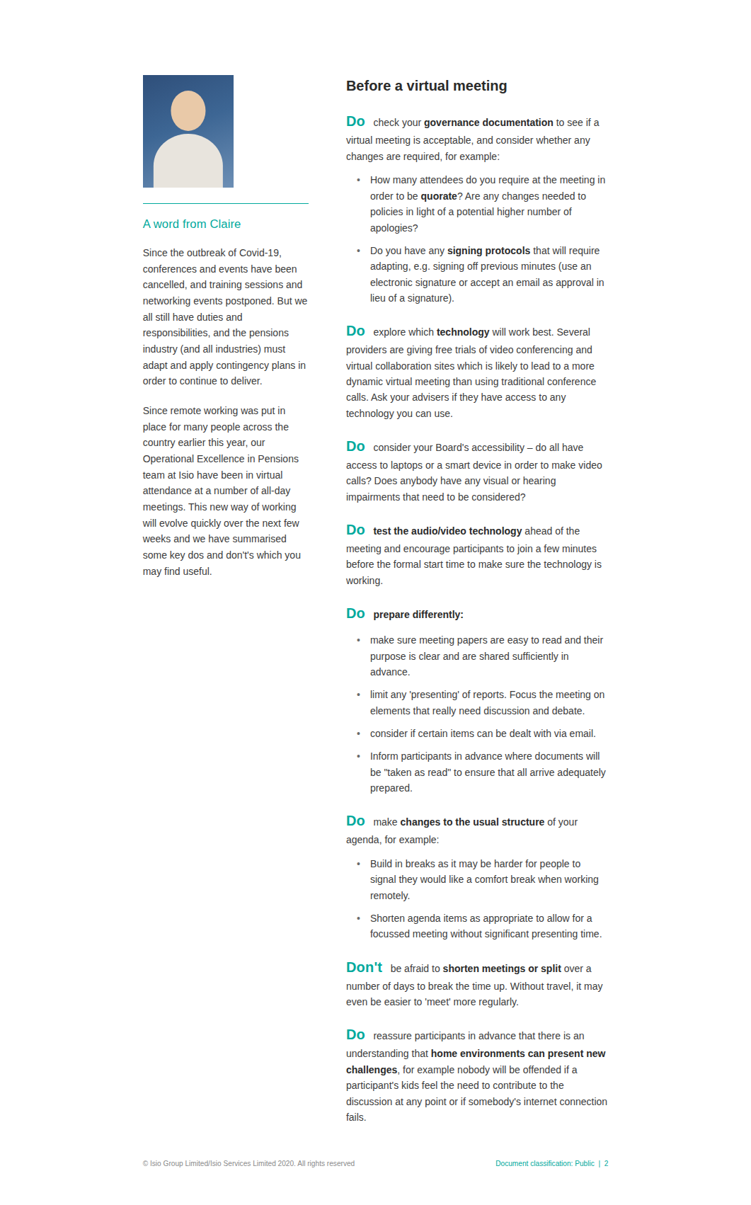A word from Claire
Since the outbreak of Covid-19, conferences and events have been cancelled, and training sessions and networking events postponed. But we all still have duties and responsibilities, and the pensions industry (and all industries) must adapt and apply contingency plans in order to continue to deliver.
Since remote working was put in place for many people across the country earlier this year, our Operational Excellence in Pensions team at Isio have been in virtual attendance at a number of all-day meetings. This new way of working will evolve quickly over the next few weeks and we have summarised some key dos and don't's which you may find useful.
Before a virtual meeting
Do check your governance documentation to see if a virtual meeting is acceptable, and consider whether any changes are required, for example:
How many attendees do you require at the meeting in order to be quorate? Are any changes needed to policies in light of a potential higher number of apologies?
Do you have any signing protocols that will require adapting, e.g. signing off previous minutes (use an electronic signature or accept an email as approval in lieu of a signature).
Do explore which technology will work best. Several providers are giving free trials of video conferencing and virtual collaboration sites which is likely to lead to a more dynamic virtual meeting than using traditional conference calls. Ask your advisers if they have access to any technology you can use.
Do consider your Board's accessibility – do all have access to laptops or a smart device in order to make video calls? Does anybody have any visual or hearing impairments that need to be considered?
Do test the audio/video technology ahead of the meeting and encourage participants to join a few minutes before the formal start time to make sure the technology is working.
Do prepare differently:
make sure meeting papers are easy to read and their purpose is clear and are shared sufficiently in advance.
limit any 'presenting' of reports. Focus the meeting on elements that really need discussion and debate.
consider if certain items can be dealt with via email.
Inform participants in advance where documents will be "taken as read" to ensure that all arrive adequately prepared.
Do make changes to the usual structure of your agenda, for example:
Build in breaks as it may be harder for people to signal they would like a comfort break when working remotely.
Shorten agenda items as appropriate to allow for a focussed meeting without significant presenting time.
Don't be afraid to shorten meetings or split over a number of days to break the time up. Without travel, it may even be easier to 'meet' more regularly.
Do reassure participants in advance that there is an understanding that home environments can present new challenges, for example nobody will be offended if a participant's kids feel the need to contribute to the discussion at any point or if somebody's internet connection fails.
© Isio Group Limited/Isio Services Limited 2020. All rights reserved
Document classification: Public | 2